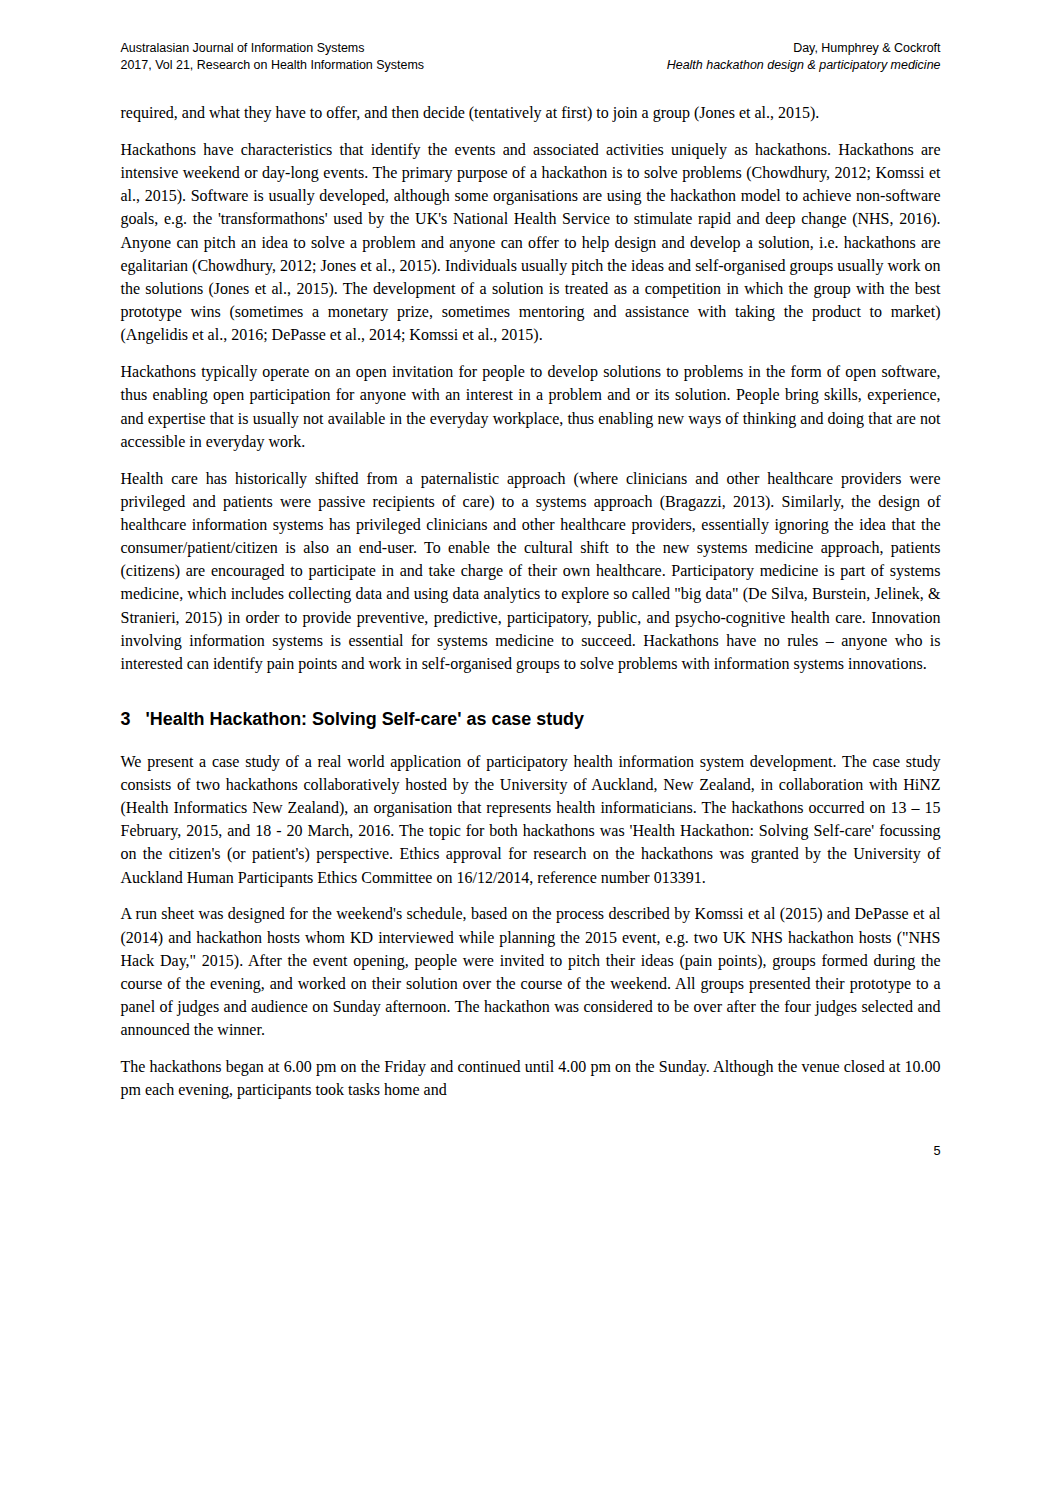Australasian Journal of Information Systems
Day, Humphrey & Cockroft
2017, Vol 21, Research on Health Information Systems
Health hackathon design & participatory medicine
required, and what they have to offer, and then decide (tentatively at first) to join a group (Jones et al., 2015).
Hackathons have characteristics that identify the events and associated activities uniquely as hackathons. Hackathons are intensive weekend or day-long events. The primary purpose of a hackathon is to solve problems (Chowdhury, 2012; Komssi et al., 2015). Software is usually developed, although some organisations are using the hackathon model to achieve non-software goals, e.g. the 'transformathons' used by the UK's National Health Service to stimulate rapid and deep change (NHS, 2016). Anyone can pitch an idea to solve a problem and anyone can offer to help design and develop a solution, i.e. hackathons are egalitarian (Chowdhury, 2012; Jones et al., 2015). Individuals usually pitch the ideas and self-organised groups usually work on the solutions (Jones et al., 2015). The development of a solution is treated as a competition in which the group with the best prototype wins (sometimes a monetary prize, sometimes mentoring and assistance with taking the product to market) (Angelidis et al., 2016; DePasse et al., 2014; Komssi et al., 2015).
Hackathons typically operate on an open invitation for people to develop solutions to problems in the form of open software, thus enabling open participation for anyone with an interest in a problem and or its solution. People bring skills, experience, and expertise that is usually not available in the everyday workplace, thus enabling new ways of thinking and doing that are not accessible in everyday work.
Health care has historically shifted from a paternalistic approach (where clinicians and other healthcare providers were privileged and patients were passive recipients of care) to a systems approach (Bragazzi, 2013). Similarly, the design of healthcare information systems has privileged clinicians and other healthcare providers, essentially ignoring the idea that the consumer/patient/citizen is also an end-user. To enable the cultural shift to the new systems medicine approach, patients (citizens) are encouraged to participate in and take charge of their own healthcare. Participatory medicine is part of systems medicine, which includes collecting data and using data analytics to explore so called "big data" (De Silva, Burstein, Jelinek, & Stranieri, 2015) in order to provide preventive, predictive, participatory, public, and psycho-cognitive health care. Innovation involving information systems is essential for systems medicine to succeed. Hackathons have no rules – anyone who is interested can identify pain points and work in self-organised groups to solve problems with information systems innovations.
3'Health Hackathon: Solving Self-care' as case study
We present a case study of a real world application of participatory health information system development. The case study consists of two hackathons collaboratively hosted by the University of Auckland, New Zealand, in collaboration with HiNZ (Health Informatics New Zealand), an organisation that represents health informaticians. The hackathons occurred on 13 – 15 February, 2015, and 18 - 20 March, 2016. The topic for both hackathons was 'Health Hackathon: Solving Self-care' focussing on the citizen's (or patient's) perspective. Ethics approval for research on the hackathons was granted by the University of Auckland Human Participants Ethics Committee on 16/12/2014, reference number 013391.
A run sheet was designed for the weekend's schedule, based on the process described by Komssi et al (2015) and DePasse et al (2014) and hackathon hosts whom KD interviewed while planning the 2015 event, e.g. two UK NHS hackathon hosts ("NHS Hack Day," 2015). After the event opening, people were invited to pitch their ideas (pain points), groups formed during the course of the evening, and worked on their solution over the course of the weekend. All groups presented their prototype to a panel of judges and audience on Sunday afternoon. The hackathon was considered to be over after the four judges selected and announced the winner.
The hackathons began at 6.00 pm on the Friday and continued until 4.00 pm on the Sunday. Although the venue closed at 10.00 pm each evening, participants took tasks home and
5